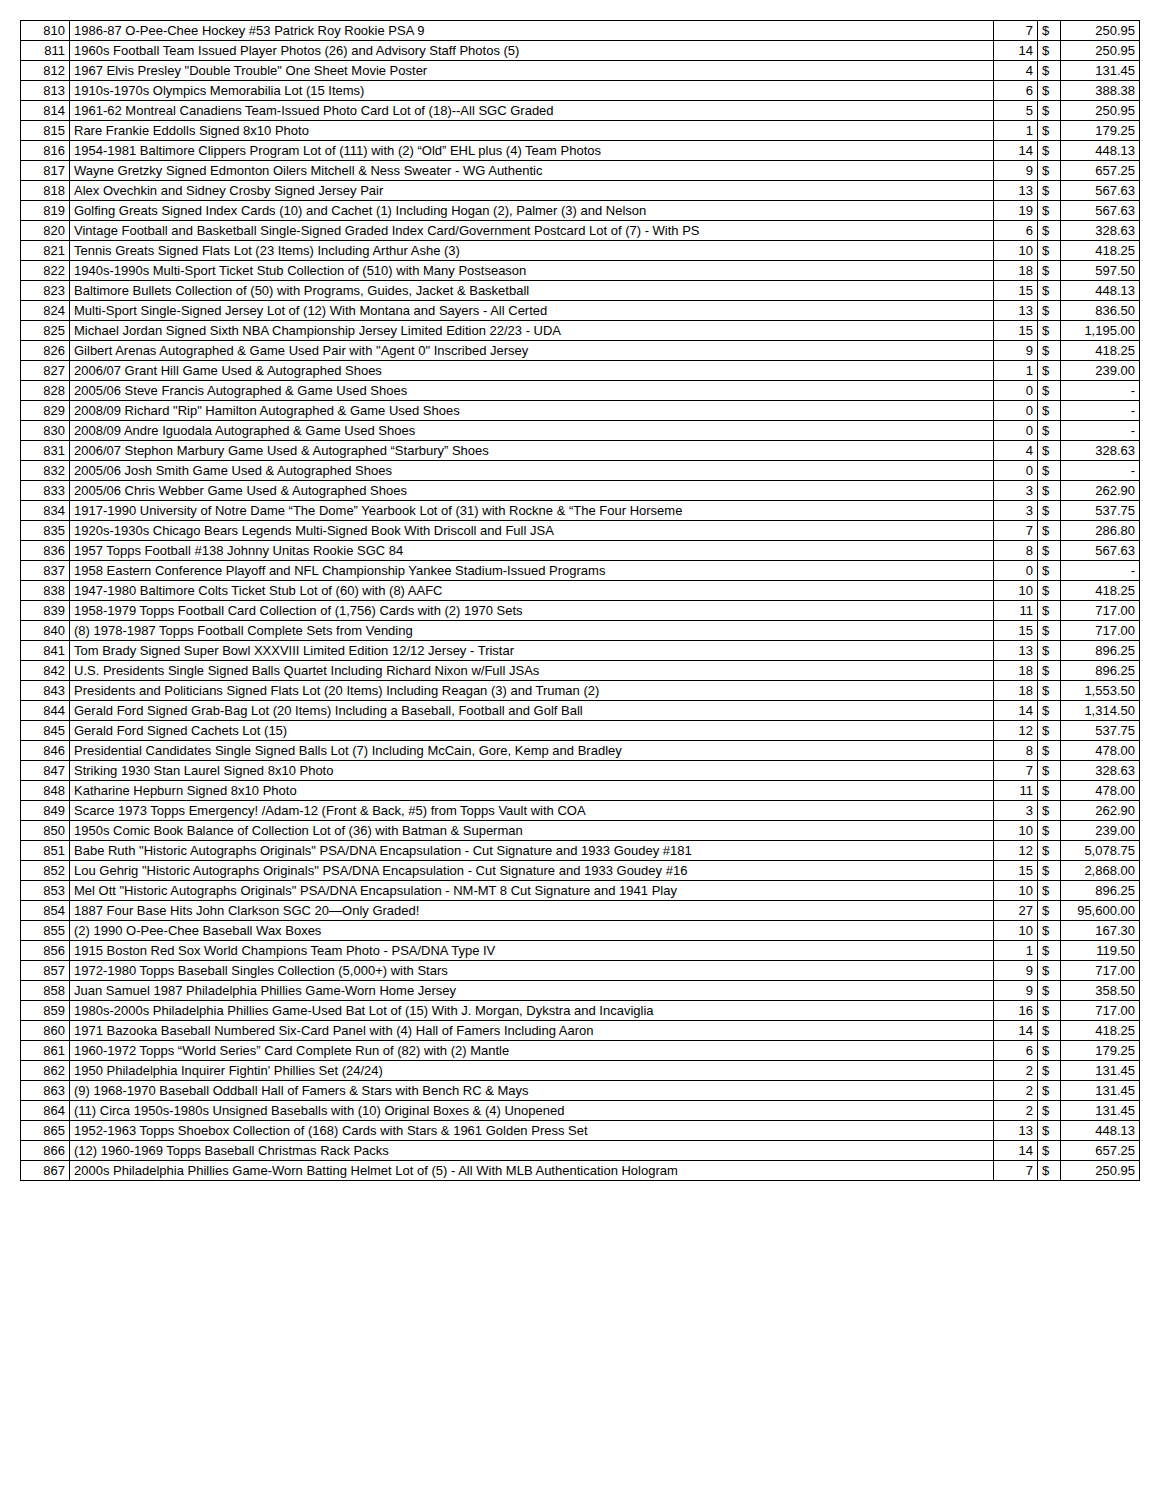| 810 | 1986-87 O-Pee-Chee Hockey #53 Patrick Roy Rookie PSA 9 | 7 | $ | 250.95 |
| 811 | 1960s Football Team Issued Player Photos (26) and Advisory Staff Photos (5) | 14 | $ | 250.95 |
| 812 | 1967 Elvis Presley "Double Trouble" One Sheet Movie Poster | 4 | $ | 131.45 |
| 813 | 1910s-1970s Olympics Memorabilia Lot (15 Items) | 6 | $ | 388.38 |
| 814 | 1961-62 Montreal Canadiens Team-Issued Photo Card Lot of (18)--All SGC Graded | 5 | $ | 250.95 |
| 815 | Rare Frankie Eddolls Signed 8x10 Photo | 1 | $ | 179.25 |
| 816 | 1954-1981 Baltimore Clippers Program Lot of (111) with (2) “Old” EHL plus (4) Team Photos | 14 | $ | 448.13 |
| 817 | Wayne Gretzky Signed Edmonton Oilers Mitchell & Ness Sweater - WG Authentic | 9 | $ | 657.25 |
| 818 | Alex Ovechkin and Sidney Crosby Signed Jersey Pair | 13 | $ | 567.63 |
| 819 | Golfing Greats Signed Index Cards (10) and Cachet (1) Including Hogan (2), Palmer (3) and Nelson | 19 | $ | 567.63 |
| 820 | Vintage Football and Basketball Single-Signed Graded Index Card/Government Postcard Lot of (7) - With PS | 6 | $ | 328.63 |
| 821 | Tennis Greats Signed Flats Lot (23 Items) Including Arthur Ashe (3) | 10 | $ | 418.25 |
| 822 | 1940s-1990s Multi-Sport Ticket Stub Collection of (510) with Many Postseason | 18 | $ | 597.50 |
| 823 | Baltimore Bullets Collection of (50) with Programs, Guides, Jacket & Basketball | 15 | $ | 448.13 |
| 824 | Multi-Sport Single-Signed Jersey Lot of (12) With Montana and Sayers - All Certed | 13 | $ | 836.50 |
| 825 | Michael Jordan Signed Sixth NBA Championship Jersey Limited Edition 22/23 - UDA | 15 | $ | 1,195.00 |
| 826 | Gilbert Arenas Autographed & Game Used Pair with "Agent 0" Inscribed Jersey | 9 | $ | 418.25 |
| 827 | 2006/07 Grant Hill Game Used & Autographed Shoes | 1 | $ | 239.00 |
| 828 | 2005/06 Steve Francis Autographed & Game Used Shoes | 0 | $ | - |
| 829 | 2008/09 Richard "Rip" Hamilton Autographed & Game Used Shoes | 0 | $ | - |
| 830 | 2008/09 Andre Iguodala Autographed & Game Used Shoes | 0 | $ | - |
| 831 | 2006/07 Stephon Marbury Game Used & Autographed “Starbury” Shoes | 4 | $ | 328.63 |
| 832 | 2005/06 Josh Smith Game Used & Autographed Shoes | 0 | $ | - |
| 833 | 2005/06 Chris Webber Game Used & Autographed Shoes | 3 | $ | 262.90 |
| 834 | 1917-1990 University of Notre Dame “The Dome” Yearbook Lot of (31) with Rockne & “The Four Horseme | 3 | $ | 537.75 |
| 835 | 1920s-1930s Chicago Bears Legends Multi-Signed Book With Driscoll and Full JSA | 7 | $ | 286.80 |
| 836 | 1957 Topps Football #138 Johnny Unitas Rookie SGC 84 | 8 | $ | 567.63 |
| 837 | 1958 Eastern Conference Playoff and NFL Championship Yankee Stadium-Issued Programs | 0 | $ | - |
| 838 | 1947-1980 Baltimore Colts Ticket Stub Lot of (60) with (8) AAFC | 10 | $ | 418.25 |
| 839 | 1958-1979 Topps Football Card Collection of (1,756) Cards with (2) 1970 Sets | 11 | $ | 717.00 |
| 840 | (8) 1978-1987 Topps Football Complete Sets from Vending | 15 | $ | 717.00 |
| 841 | Tom Brady Signed Super Bowl XXXVIII Limited Edition 12/12 Jersey - Tristar | 13 | $ | 896.25 |
| 842 | U.S. Presidents Single Signed Balls Quartet Including Richard Nixon w/Full JSAs | 18 | $ | 896.25 |
| 843 | Presidents and Politicians Signed Flats Lot (20 Items) Including Reagan (3) and Truman (2) | 18 | $ | 1,553.50 |
| 844 | Gerald Ford Signed Grab-Bag Lot (20 Items) Including a Baseball, Football and Golf Ball | 14 | $ | 1,314.50 |
| 845 | Gerald Ford Signed Cachets Lot (15) | 12 | $ | 537.75 |
| 846 | Presidential Candidates Single Signed Balls Lot (7) Including McCain, Gore, Kemp and Bradley | 8 | $ | 478.00 |
| 847 | Striking 1930 Stan Laurel Signed 8x10 Photo | 7 | $ | 328.63 |
| 848 | Katharine Hepburn Signed 8x10 Photo | 11 | $ | 478.00 |
| 849 | Scarce 1973 Topps Emergency! /Adam-12 (Front & Back, #5) from Topps Vault with COA | 3 | $ | 262.90 |
| 850 | 1950s Comic Book Balance of Collection Lot of (36) with Batman & Superman | 10 | $ | 239.00 |
| 851 | Babe Ruth "Historic Autographs Originals" PSA/DNA Encapsulation - Cut Signature and 1933 Goudey #181 | 12 | $ | 5,078.75 |
| 852 | Lou Gehrig "Historic Autographs Originals" PSA/DNA Encapsulation - Cut Signature and 1933 Goudey #16 | 15 | $ | 2,868.00 |
| 853 | Mel Ott "Historic Autographs Originals" PSA/DNA Encapsulation - NM-MT 8 Cut Signature and 1941 Play | 10 | $ | 896.25 |
| 854 | 1887 Four Base Hits John Clarkson SGC 20—Only Graded! | 27 | $ | 95,600.00 |
| 855 | (2) 1990 O-Pee-Chee Baseball Wax Boxes | 10 | $ | 167.30 |
| 856 | 1915 Boston Red Sox World Champions Team Photo - PSA/DNA Type IV | 1 | $ | 119.50 |
| 857 | 1972-1980 Topps Baseball Singles Collection (5,000+) with Stars | 9 | $ | 717.00 |
| 858 | Juan Samuel 1987 Philadelphia Phillies Game-Worn Home Jersey | 9 | $ | 358.50 |
| 859 | 1980s-2000s Philadelphia Phillies Game-Used Bat Lot of (15) With J. Morgan, Dykstra and Incaviglia | 16 | $ | 717.00 |
| 860 | 1971 Bazooka Baseball Numbered Six-Card Panel with (4) Hall of Famers Including Aaron | 14 | $ | 418.25 |
| 861 | 1960-1972 Topps “World Series” Card Complete Run of (82) with (2) Mantle | 6 | $ | 179.25 |
| 862 | 1950 Philadelphia Inquirer Fightin' Phillies Set (24/24) | 2 | $ | 131.45 |
| 863 | (9) 1968-1970 Baseball Oddball Hall of Famers & Stars with Bench RC & Mays | 2 | $ | 131.45 |
| 864 | (11) Circa 1950s-1980s Unsigned Baseballs with (10) Original Boxes & (4) Unopened | 2 | $ | 131.45 |
| 865 | 1952-1963 Topps Shoebox Collection of (168) Cards with Stars & 1961 Golden Press Set | 13 | $ | 448.13 |
| 866 | (12) 1960-1969 Topps Baseball Christmas Rack Packs | 14 | $ | 657.25 |
| 867 | 2000s Philadelphia Phillies Game-Worn Batting Helmet Lot of (5) - All With MLB Authentication Hologram | 7 | $ | 250.95 |